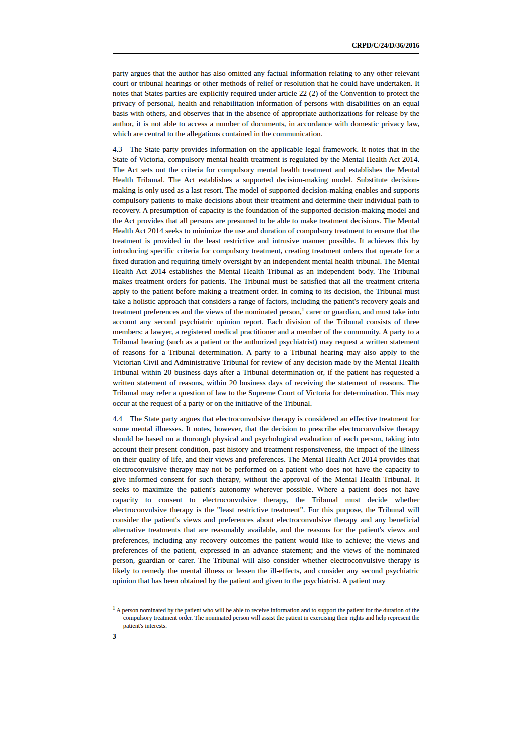CRPD/C/24/D/36/2016
party argues that the author has also omitted any factual information relating to any other relevant court or tribunal hearings or other methods of relief or resolution that he could have undertaken. It notes that States parties are explicitly required under article 22 (2) of the Convention to protect the privacy of personal, health and rehabilitation information of persons with disabilities on an equal basis with others, and observes that in the absence of appropriate authorizations for release by the author, it is not able to access a number of documents, in accordance with domestic privacy law, which are central to the allegations contained in the communication.
4.3 The State party provides information on the applicable legal framework. It notes that in the State of Victoria, compulsory mental health treatment is regulated by the Mental Health Act 2014. The Act sets out the criteria for compulsory mental health treatment and establishes the Mental Health Tribunal. The Act establishes a supported decision-making model. Substitute decision-making is only used as a last resort. The model of supported decision-making enables and supports compulsory patients to make decisions about their treatment and determine their individual path to recovery. A presumption of capacity is the foundation of the supported decision-making model and the Act provides that all persons are presumed to be able to make treatment decisions. The Mental Health Act 2014 seeks to minimize the use and duration of compulsory treatment to ensure that the treatment is provided in the least restrictive and intrusive manner possible. It achieves this by introducing specific criteria for compulsory treatment, creating treatment orders that operate for a fixed duration and requiring timely oversight by an independent mental health tribunal. The Mental Health Act 2014 establishes the Mental Health Tribunal as an independent body. The Tribunal makes treatment orders for patients. The Tribunal must be satisfied that all the treatment criteria apply to the patient before making a treatment order. In coming to its decision, the Tribunal must take a holistic approach that considers a range of factors, including the patient's recovery goals and treatment preferences and the views of the nominated person,1 carer or guardian, and must take into account any second psychiatric opinion report. Each division of the Tribunal consists of three members: a lawyer, a registered medical practitioner and a member of the community. A party to a Tribunal hearing (such as a patient or the authorized psychiatrist) may request a written statement of reasons for a Tribunal determination. A party to a Tribunal hearing may also apply to the Victorian Civil and Administrative Tribunal for review of any decision made by the Mental Health Tribunal within 20 business days after a Tribunal determination or, if the patient has requested a written statement of reasons, within 20 business days of receiving the statement of reasons. The Tribunal may refer a question of law to the Supreme Court of Victoria for determination. This may occur at the request of a party or on the initiative of the Tribunal.
4.4 The State party argues that electroconvulsive therapy is considered an effective treatment for some mental illnesses. It notes, however, that the decision to prescribe electroconvulsive therapy should be based on a thorough physical and psychological evaluation of each person, taking into account their present condition, past history and treatment responsiveness, the impact of the illness on their quality of life, and their views and preferences. The Mental Health Act 2014 provides that electroconvulsive therapy may not be performed on a patient who does not have the capacity to give informed consent for such therapy, without the approval of the Mental Health Tribunal. It seeks to maximize the patient's autonomy wherever possible. Where a patient does not have capacity to consent to electroconvulsive therapy, the Tribunal must decide whether electroconvulsive therapy is the "least restrictive treatment". For this purpose, the Tribunal will consider the patient's views and preferences about electroconvulsive therapy and any beneficial alternative treatments that are reasonably available, and the reasons for the patient's views and preferences, including any recovery outcomes the patient would like to achieve; the views and preferences of the patient, expressed in an advance statement; and the views of the nominated person, guardian or carer. The Tribunal will also consider whether electroconvulsive therapy is likely to remedy the mental illness or lessen the ill-effects, and consider any second psychiatric opinion that has been obtained by the patient and given to the psychiatrist. A patient may
1 A person nominated by the patient who will be able to receive information and to support the patient for the duration of the compulsory treatment order. The nominated person will assist the patient in exercising their rights and help represent the patient's interests.
3